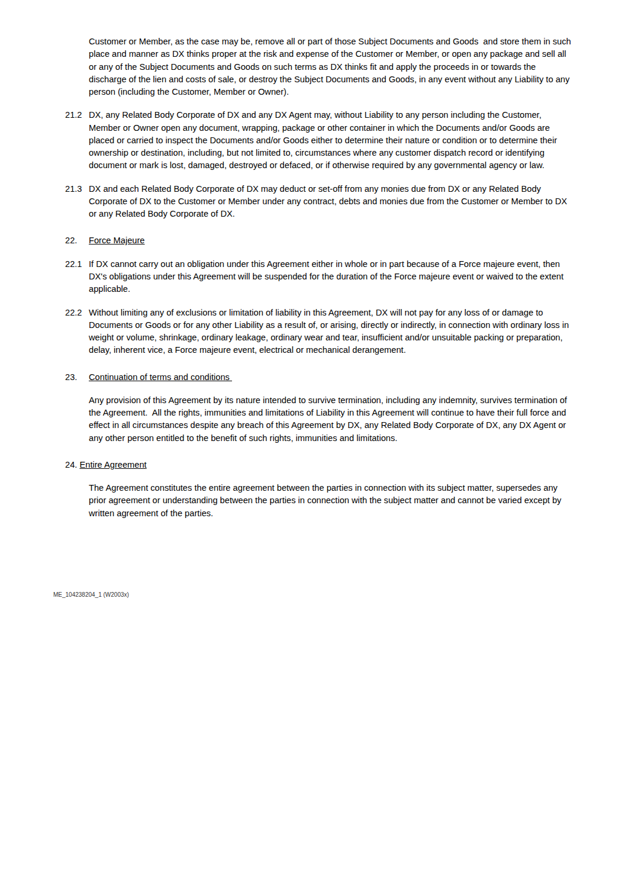Customer or Member, as the case may be, remove all or part of those Subject Documents and Goods and store them in such place and manner as DX thinks proper at the risk and expense of the Customer or Member, or open any package and sell all or any of the Subject Documents and Goods on such terms as DX thinks fit and apply the proceeds in or towards the discharge of the lien and costs of sale, or destroy the Subject Documents and Goods, in any event without any Liability to any person (including the Customer, Member or Owner).
21.2
DX, any Related Body Corporate of DX and any DX Agent may, without Liability to any person including the Customer, Member or Owner open any document, wrapping, package or other container in which the Documents and/or Goods are placed or carried to inspect the Documents and/or Goods either to determine their nature or condition or to determine their ownership or destination, including, but not limited to, circumstances where any customer dispatch record or identifying document or mark is lost, damaged, destroyed or defaced, or if otherwise required by any governmental agency or law.
21.3
DX and each Related Body Corporate of DX may deduct or set-off from any monies due from DX or any Related Body Corporate of DX to the Customer or Member under any contract, debts and monies due from the Customer or Member to DX or any Related Body Corporate of DX.
22. Force Majeure
22.1
If DX cannot carry out an obligation under this Agreement either in whole or in part because of a Force majeure event, then DX's obligations under this Agreement will be suspended for the duration of the Force majeure event or waived to the extent applicable.
22.2
Without limiting any of exclusions or limitation of liability in this Agreement, DX will not pay for any loss of or damage to Documents or Goods or for any other Liability as a result of, or arising, directly or indirectly, in connection with ordinary loss in weight or volume, shrinkage, ordinary leakage, ordinary wear and tear, insufficient and/or unsuitable packing or preparation, delay, inherent vice, a Force majeure event, electrical or mechanical derangement.
23. Continuation of terms and conditions
Any provision of this Agreement by its nature intended to survive termination, including any indemnity, survives termination of the Agreement. All the rights, immunities and limitations of Liability in this Agreement will continue to have their full force and effect in all circumstances despite any breach of this Agreement by DX, any Related Body Corporate of DX, any DX Agent or any other person entitled to the benefit of such rights, immunities and limitations.
24. Entire Agreement
The Agreement constitutes the entire agreement between the parties in connection with its subject matter, supersedes any prior agreement or understanding between the parties in connection with the subject matter and cannot be varied except by written agreement of the parties.
ME_104238204_1 (W2003x)